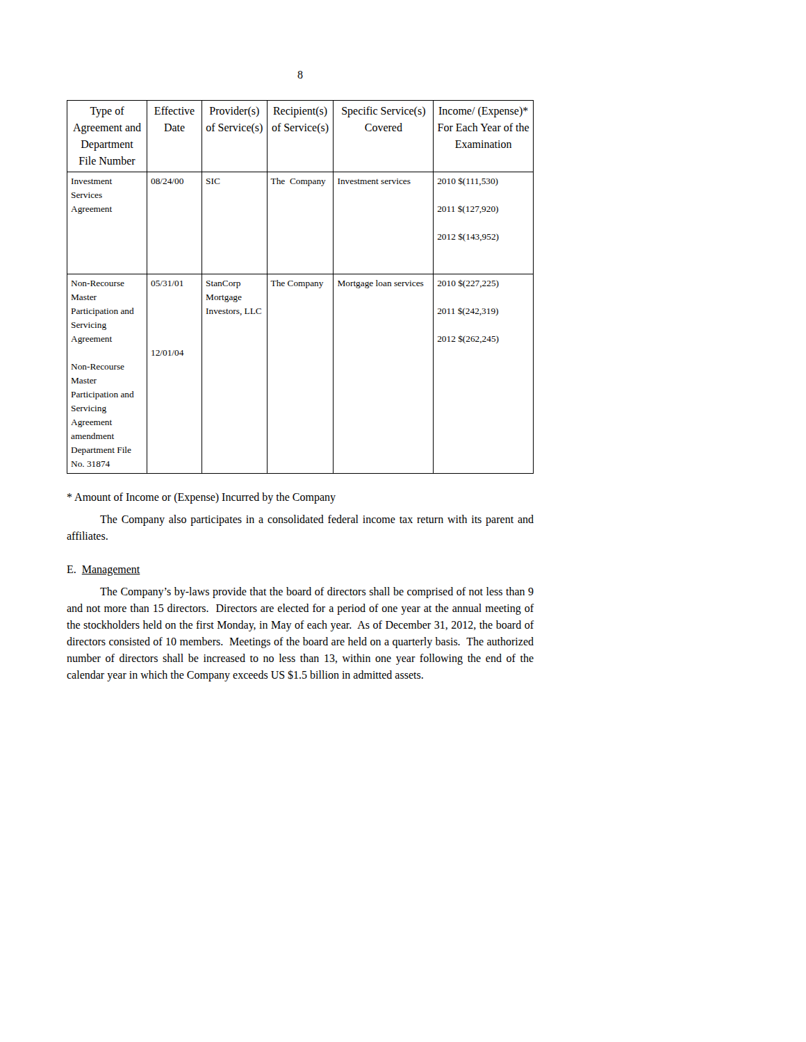8
| Type of Agreement and Department File Number | Effective Date | Provider(s) of Service(s) | Recipient(s) of Service(s) | Specific Service(s) Covered | Income/ (Expense)* For Each Year of the Examination |
| --- | --- | --- | --- | --- | --- |
| Investment Services Agreement | 08/24/00 | SIC | The Company | Investment services | 2010 $(111,530) 2011 $(127,920) 2012 $(143,952) |
| Non-Recourse Master Participation and Servicing Agreement Non-Recourse Master Participation and Servicing Agreement amendment Department File No. 31874 | 05/31/01 12/01/04 | StanCorp Mortgage Investors, LLC | The Company | Mortgage loan services | 2010 $(227,225) 2011 $(242,319) 2012 $(262,245) |
* Amount of Income or (Expense) Incurred by the Company
The Company also participates in a consolidated federal income tax return with its parent and affiliates.
E. Management
The Company’s by-laws provide that the board of directors shall be comprised of not less than 9 and not more than 15 directors. Directors are elected for a period of one year at the annual meeting of the stockholders held on the first Monday, in May of each year. As of December 31, 2012, the board of directors consisted of 10 members. Meetings of the board are held on a quarterly basis. The authorized number of directors shall be increased to no less than 13, within one year following the end of the calendar year in which the Company exceeds US $1.5 billion in admitted assets.